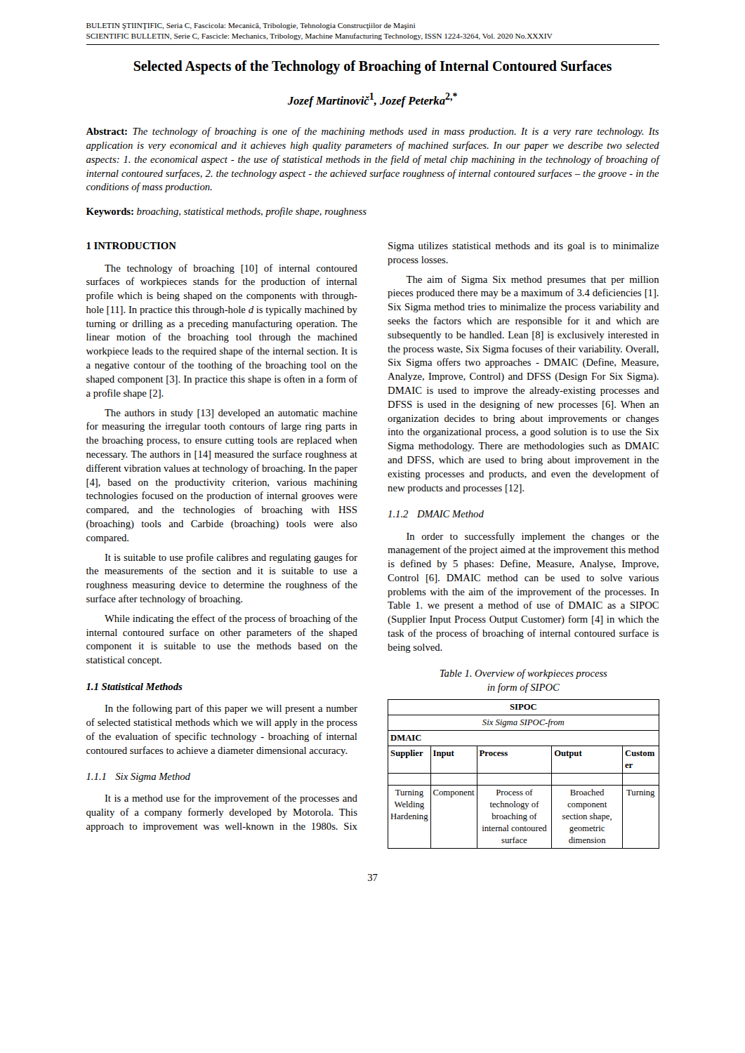BULETIN ŞTIINŢIFIC, Seria C, Fascicola: Mecanică, Tribologie, Tehnologia Construcţiilor de Maşini
SCIENTIFIC BULLETIN, Serie C, Fascicle: Mechanics, Tribology, Machine Manufacturing Technology, ISSN 1224-3264, Vol. 2020 No.XXXIV
Selected Aspects of the Technology of Broaching of Internal Contoured Surfaces
Jozef Martinovič1, Jozef Peterka2,*
Abstract: The technology of broaching is one of the machining methods used in mass production. It is a very rare technology. Its application is very economical and it achieves high quality parameters of machined surfaces. In our paper we describe two selected aspects: 1. the economical aspect - the use of statistical methods in the field of metal chip machining in the technology of broaching of internal contoured surfaces, 2. the technology aspect - the achieved surface roughness of internal contoured surfaces – the groove - in the conditions of mass production.
Keywords: broaching, statistical methods, profile shape, roughness
1 INTRODUCTION
The technology of broaching [10] of internal contoured surfaces of workpieces stands for the production of internal profile which is being shaped on the components with through-hole [11]. In practice this through-hole d is typically machined by turning or drilling as a preceding manufacturing operation. The linear motion of the broaching tool through the machined workpiece leads to the required shape of the internal section. It is a negative contour of the toothing of the broaching tool on the shaped component [3]. In practice this shape is often in a form of a profile shape [2].
The authors in study [13] developed an automatic machine for measuring the irregular tooth contours of large ring parts in the broaching process, to ensure cutting tools are replaced when necessary. The authors in [14] measured the surface roughness at different vibration values at technology of broaching. In the paper [4], based on the productivity criterion, various machining technologies focused on the production of internal grooves were compared, and the technologies of broaching with HSS (broaching) tools and Carbide (broaching) tools were also compared.
It is suitable to use profile calibres and regulating gauges for the measurements of the section and it is suitable to use a roughness measuring device to determine the roughness of the surface after technology of broaching.
While indicating the effect of the process of broaching of the internal contoured surface on other parameters of the shaped component it is suitable to use the methods based on the statistical concept.
1.1 Statistical Methods
In the following part of this paper we will present a number of selected statistical methods which we will apply in the process of the evaluation of specific technology - broaching of internal contoured surfaces to achieve a diameter dimensional accuracy.
1.1.1 Six Sigma Method
It is a method use for the improvement of the processes and quality of a company formerly developed by Motorola. This approach to improvement was well-known in the 1980s. Six Sigma utilizes statistical methods and its goal is to minimalize process losses.
The aim of Sigma Six method presumes that per million pieces produced there may be a maximum of 3.4 deficiencies [1]. Six Sigma method tries to minimalize the process variability and seeks the factors which are responsible for it and which are subsequently to be handled. Lean [8] is exclusively interested in the process waste, Six Sigma focuses of their variability. Overall, Six Sigma offers two approaches - DMAIC (Define, Measure, Analyze, Improve, Control) and DFSS (Design For Six Sigma). DMAIC is used to improve the already-existing processes and DFSS is used in the designing of new processes [6]. When an organization decides to bring about improvements or changes into the organizational process, a good solution is to use the Six Sigma methodology. There are methodologies such as DMAIC and DFSS, which are used to bring about improvement in the existing processes and products, and even the development of new products and processes [12].
1.1.2 DMAIC Method
In order to successfully implement the changes or the management of the project aimed at the improvement this method is defined by 5 phases: Define, Measure, Analyse, Improve, Control [6]. DMAIC method can be used to solve various problems with the aim of the improvement of the processes. In Table 1. we present a method of use of DMAIC as a SIPOC (Supplier Input Process Output Customer) form [4] in which the task of the process of broaching of internal contoured surface is being solved.
Table 1. Overview of workpieces process
in form of SIPOC
| SIPOC |
| Six Sigma SIPOC-from |
| DMAIC |
| S upplier | I nput | P rocess | O utput | C ustom er |
| Turning Welding Hardening | Component | Process of technology of broaching of internal contoured surface | Broached component section shape, geometric dimension | Turning |
37